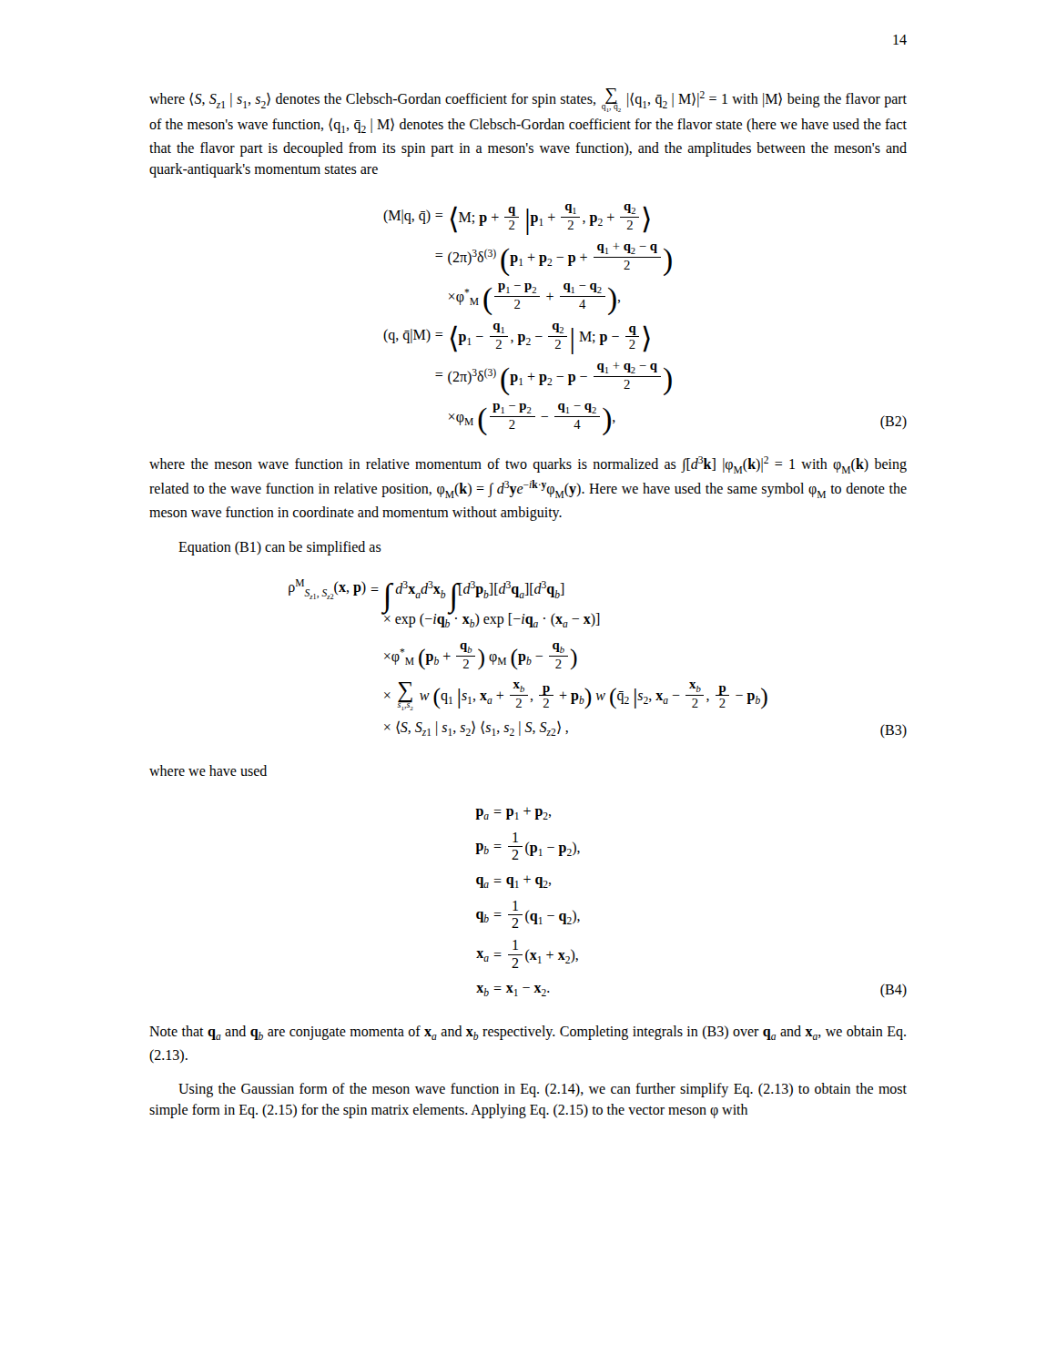14
where ⟨S, Sz1 | s1, s2⟩ denotes the Clebsch-Gordan coefficient for spin states, ∑q1, q̄2 |⟨q1, q̄2 | M⟩|2 = 1 with |M⟩ being the flavor part of the meson's wave function, ⟨q1, q̄2 | M⟩ denotes the Clebsch-Gordan coefficient for the flavor state (here we have used the fact that the flavor part is decoupled from its spin part in a meson's wave function), and the amplitudes between the meson's and quark-antiquark's momentum states are
| (M/q, q̄) | = | ⟨ M; p + q 2 / p 1 + q 1 2 , p 2 + q 2 2 ⟩ |
| | = | (2π) 3 δ (3) ( p 1 + p 2 − p + q 1 + q 2 − q 2 ) |
| | | ×φ * M ( p 1 − p 2 2 + q 1 − q 2 4 ) , |
| (q, q̄/M) | = | ⟨ p 1 − q 1 2 , p 2 − q 2 2 / M; p − q 2 ⟩ |
| | = | (2π) 3 δ (3) ( p 1 + p 2 − p − q 1 + q 2 − q 2 ) |
| | | ×φ M ( p 1 − p 2 2 − q 1 − q 2 4 ) , |
(B2)
where the meson wave function in relative momentum of two quarks is normalized as ∫[d3k] |φM(k)|2 = 1 with φM(k) being related to the wave function in relative position, φM(k) = ∫ d3ye−ik·yφM(y). Here we have used the same symbol φM to denote the meson wave function in coordinate and momentum without ambiguity.
Equation (B1) can be simplified as
| ρ M S z 1 , S z 2 ( x , p ) | = | ∫ d 3 x a d 3 x b ∫ [ d 3 p b ][ d 3 q a ][ d 3 q b ] |
| | | × exp (− i q b · x b ) exp [− i q a · ( x a − x )] |
| | | ×φ * M ( p b + q b 2 ) φ M ( p b − q b 2 ) |
| | | × ∑ s 1 , s 2 w ( q 1 / s 1 , x a + x b 2 , p 2 + p b ) w ( q̄ 2 / s 2 , x a − x b 2 , p 2 − p b ) |
| | | × ⟨ S , S z 1 / s 1 , s 2 ⟩ ⟨ s 1 , s 2 / S , S z 2 ⟩ , |
(B3)
where we have used
| p a | = | p 1 + p 2 , |
| p b | = | 1 2 ( p 1 − p 2 ), |
| q a | = | q 1 + q 2 , |
| q b | = | 1 2 ( q 1 − q 2 ), |
| x a | = | 1 2 ( x 1 + x 2 ), |
| x b | = | x 1 − x 2 . |
(B4)
Note that qa and qb are conjugate momenta of xa and xb respectively. Completing integrals in (B3) over qa and xa, we obtain Eq. (2.13).
Using the Gaussian form of the meson wave function in Eq. (2.14), we can further simplify Eq. (2.13) to obtain the most simple form in Eq. (2.15) for the spin matrix elements. Applying Eq. (2.15) to the vector meson φ with